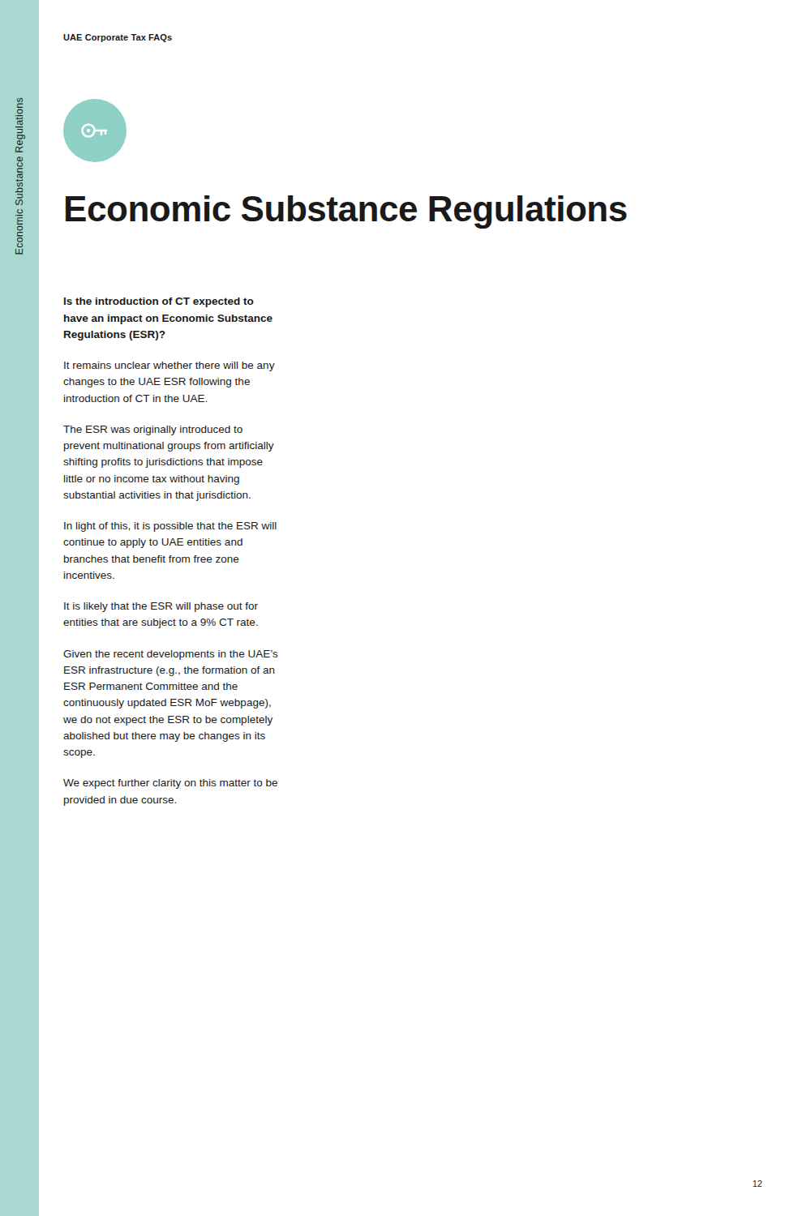Economic Substance Regulations
UAE Corporate Tax FAQs
Economic Substance Regulations
Is the introduction of CT expected to have an impact on Economic Substance Regulations (ESR)?
It remains unclear whether there will be any changes to the UAE ESR following the introduction of CT in the UAE.
The ESR was originally introduced to prevent multinational groups from artificially shifting profits to jurisdictions that impose little or no income tax without having substantial activities in that jurisdiction.
In light of this, it is possible that the ESR will continue to apply to UAE entities and branches that benefit from free zone incentives.
It is likely that the ESR will phase out for entities that are subject to a 9% CT rate.
Given the recent developments in the UAE’s ESR infrastructure (e.g., the formation of an ESR Permanent Committee and the continuously updated ESR MoF webpage), we do not expect the ESR to be completely abolished but there may be changes in its scope.
We expect further clarity on this matter to be provided in due course.
12